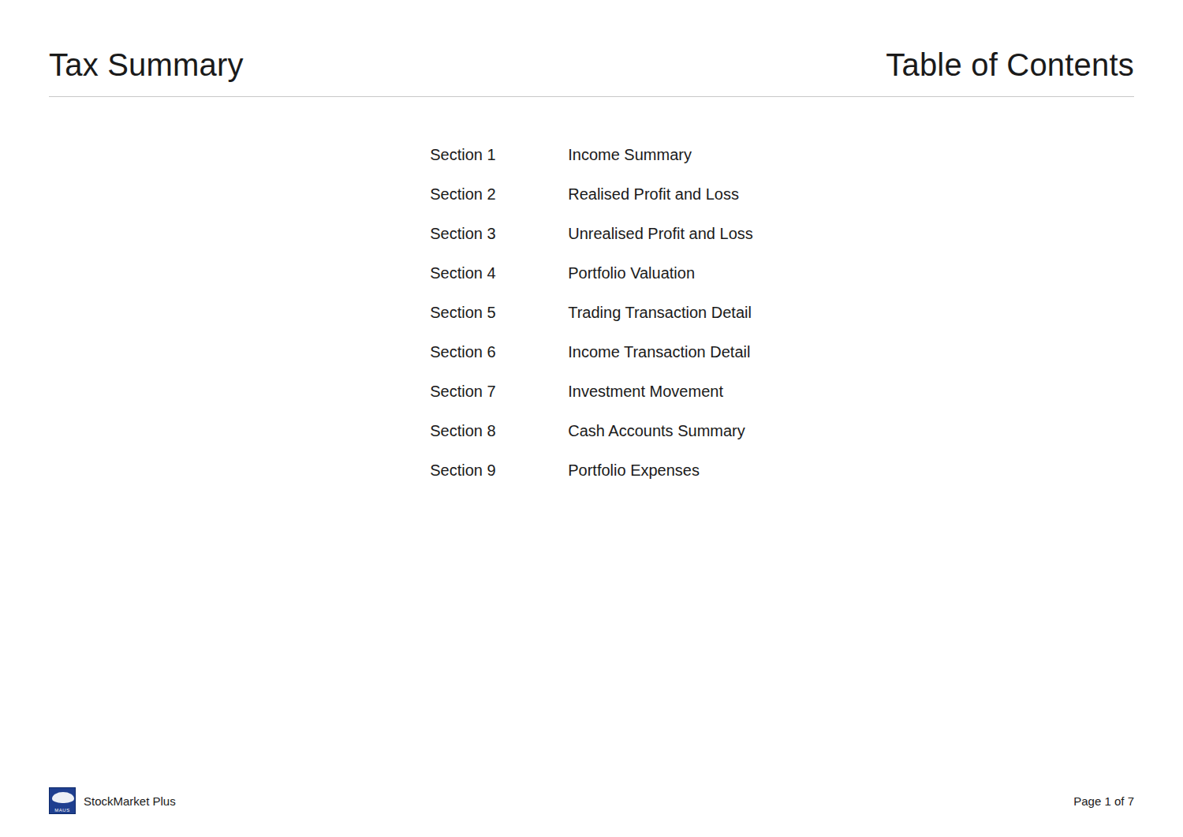Tax Summary
Table of Contents
| Section 1 | Income Summary |
| Section 2 | Realised Profit and Loss |
| Section 3 | Unrealised Profit and Loss |
| Section 4 | Portfolio Valuation |
| Section 5 | Trading Transaction Detail |
| Section 6 | Income Transaction Detail |
| Section 7 | Investment Movement |
| Section 8 | Cash Accounts Summary |
| Section 9 | Portfolio Expenses |
StockMarket Plus
Page 1 of 7